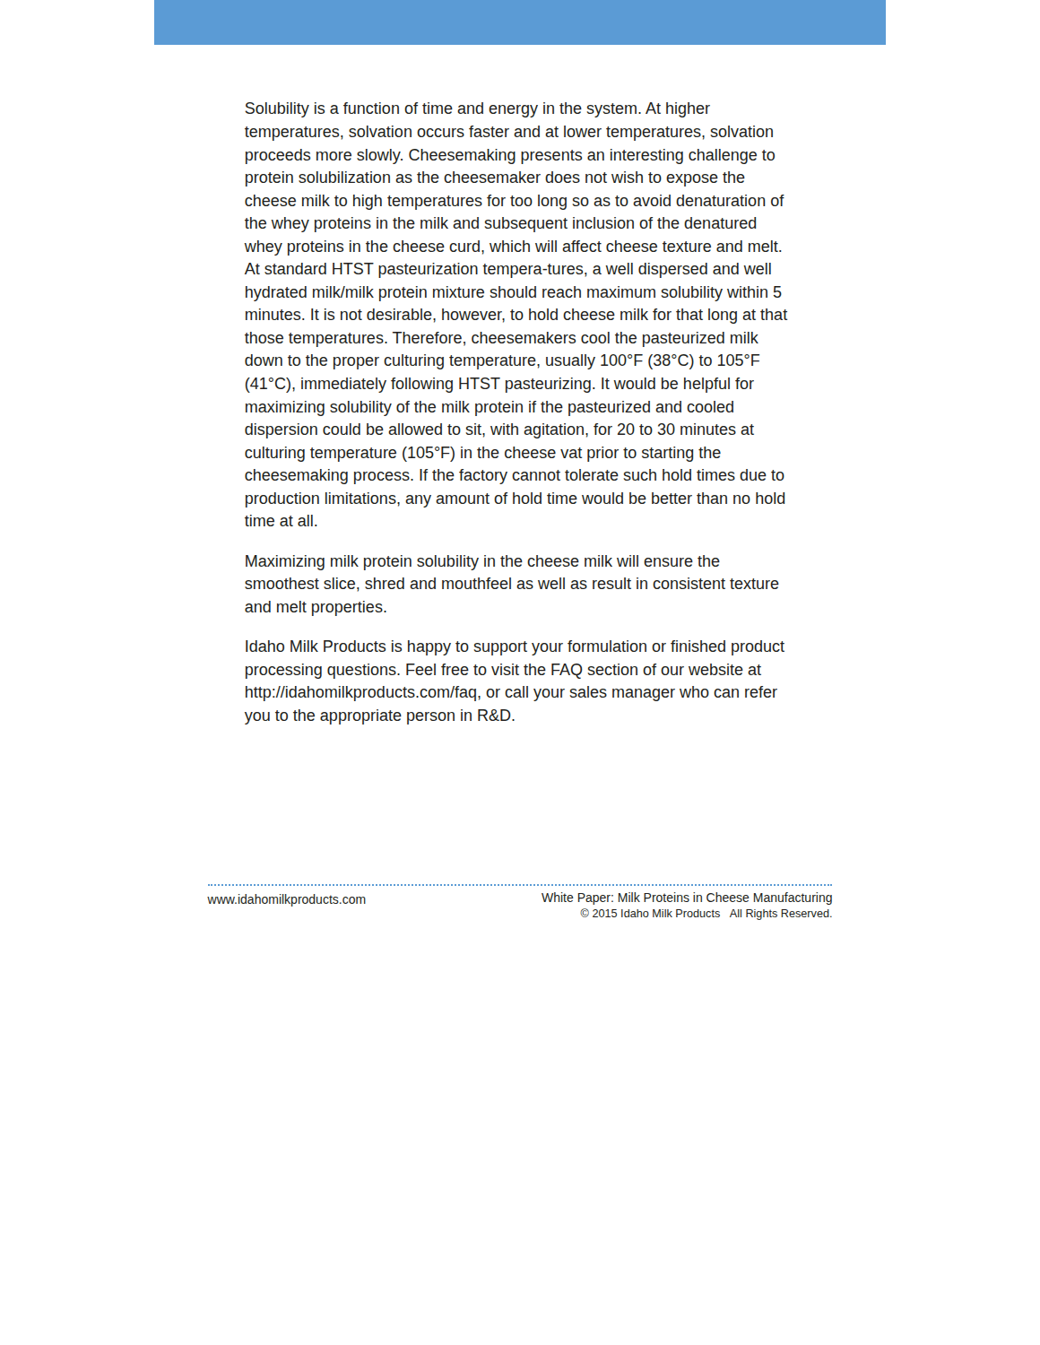Solubility is a function of time and energy in the system. At higher temperatures, solvation occurs faster and at lower temperatures, solvation proceeds more slowly. Cheesemaking presents an interesting challenge to protein solubilization as the cheesemaker does not wish to expose the cheese milk to high temperatures for too long so as to avoid denaturation of the whey proteins in the milk and subsequent inclusion of the denatured whey proteins in the cheese curd, which will affect cheese texture and melt. At standard HTST pasteurization tempera‑tures, a well dispersed and well hydrated milk/milk protein mixture should reach maximum solubility within 5 minutes. It is not desirable, however, to hold cheese milk for that long at that those temperatures. Therefore, cheesemakers cool the pasteurized milk down to the proper culturing temperature, usually 100°F (38°C) to 105°F (41°C), immediately following HTST pasteurizing. It would be helpful for maximizing solubility of the milk protein if the pasteurized and cooled dispersion could be allowed to sit, with agitation, for 20 to 30 minutes at culturing temperature (105°F) in the cheese vat prior to starting the cheesemaking process. If the factory cannot tolerate such hold times due to production limitations, any amount of hold time would be better than no hold time at all.
Maximizing milk protein solubility in the cheese milk will ensure the smoothest slice, shred and mouthfeel as well as result in consistent texture and melt properties.
Idaho Milk Products is happy to support your formulation or finished product processing questions. Feel free to visit the FAQ section of our website at http://idahomilkproducts.com/faq, or call your sales manager who can refer you to the appropriate person in R&D.
www.idahomilkproducts.com
White Paper: Milk Proteins in Cheese Manufacturing © 2015 Idaho Milk Products All Rights Reserved.